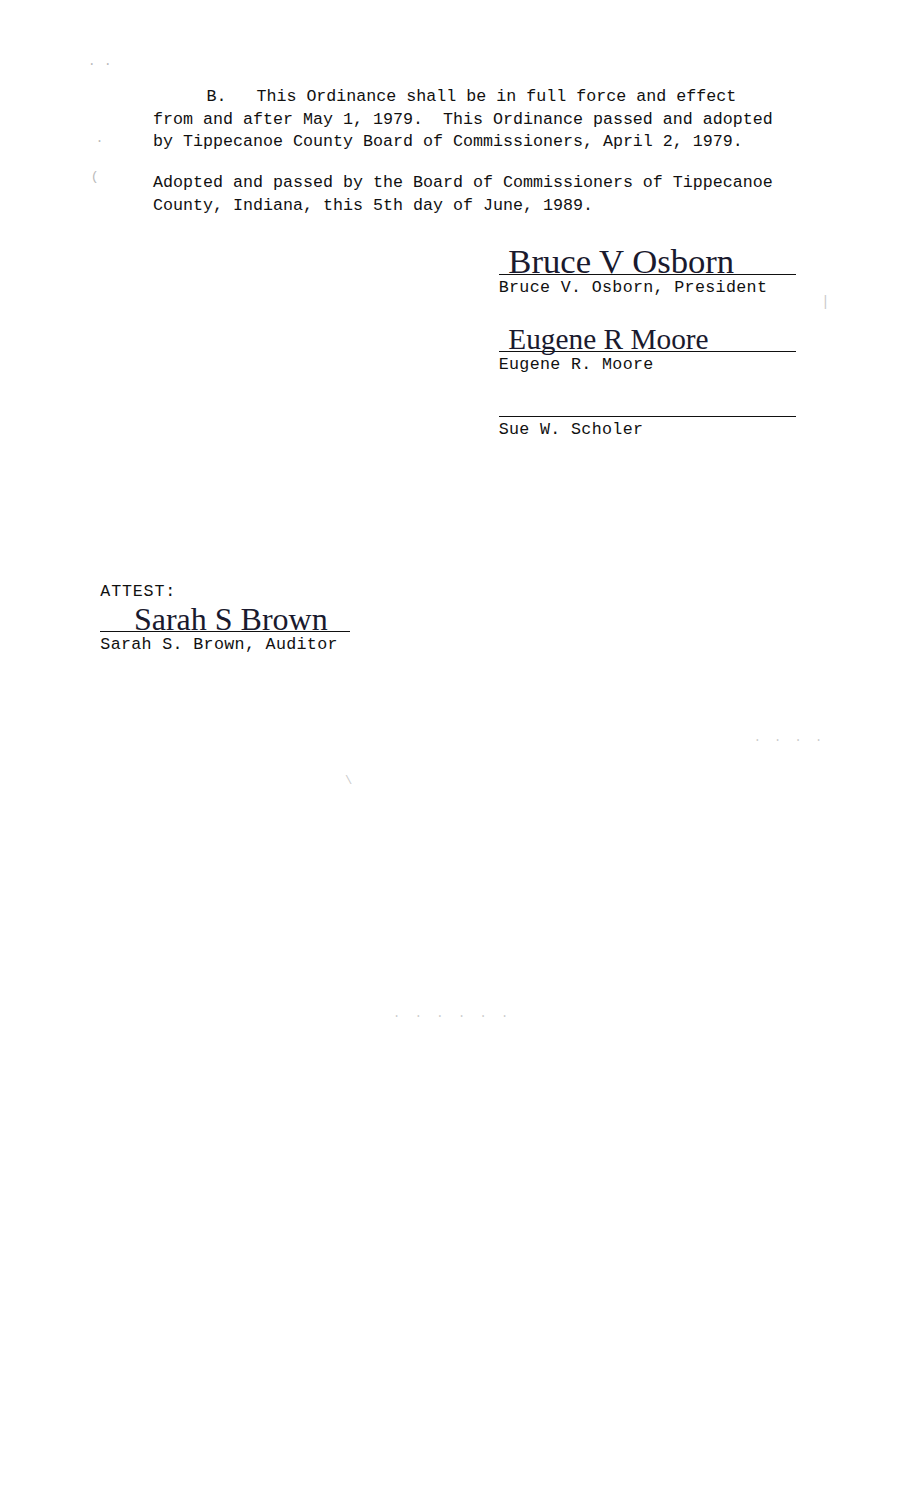. .
.
(
|
. . . .
\
B. This Ordinance shall be in full force and effect from and after May 1, 1979. This Ordinance passed and adopted by Tippecanoe County Board of Commissioners, April 2, 1979.
Adopted and passed by the Board of Commissioners of Tippecanoe County, Indiana, this 5th day of June, 1989.
Bruce V Osborn
Bruce V. Osborn, President
Eugene R Moore
Eugene R. Moore
Sue W. Scholer
ATTEST:
Sarah S Brown
Sarah S. Brown, Auditor
. . . . . .